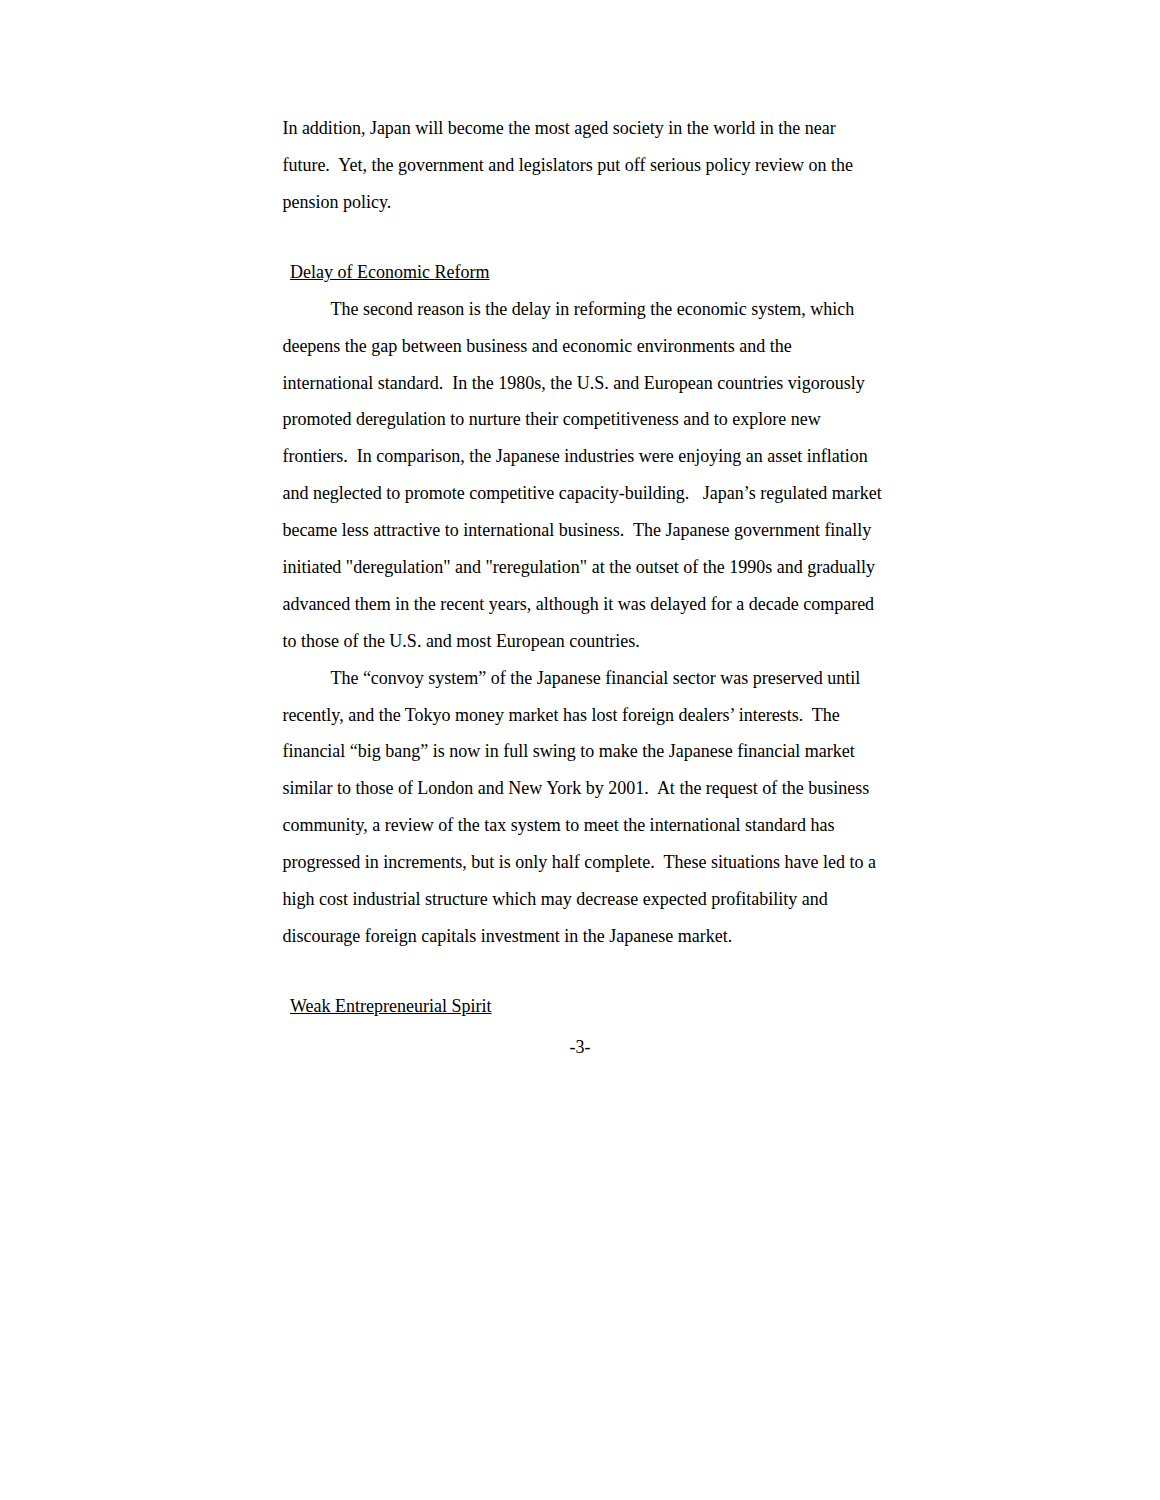In addition, Japan will become the most aged society in the world in the near future. Yet, the government and legislators put off serious policy review on the pension policy.
Delay of Economic Reform
The second reason is the delay in reforming the economic system, which deepens the gap between business and economic environments and the international standard. In the 1980s, the U.S. and European countries vigorously promoted deregulation to nurture their competitiveness and to explore new frontiers. In comparison, the Japanese industries were enjoying an asset inflation and neglected to promote competitive capacity-building. Japan’s regulated market became less attractive to international business. The Japanese government finally initiated "deregulation" and "reregulation" at the outset of the 1990s and gradually advanced them in the recent years, although it was delayed for a decade compared to those of the U.S. and most European countries.
The “convoy system” of the Japanese financial sector was preserved until recently, and the Tokyo money market has lost foreign dealers’ interests. The financial “big bang” is now in full swing to make the Japanese financial market similar to those of London and New York by 2001. At the request of the business community, a review of the tax system to meet the international standard has progressed in increments, but is only half complete. These situations have led to a high cost industrial structure which may decrease expected profitability and discourage foreign capitals investment in the Japanese market.
Weak Entrepreneurial Spirit
-3-